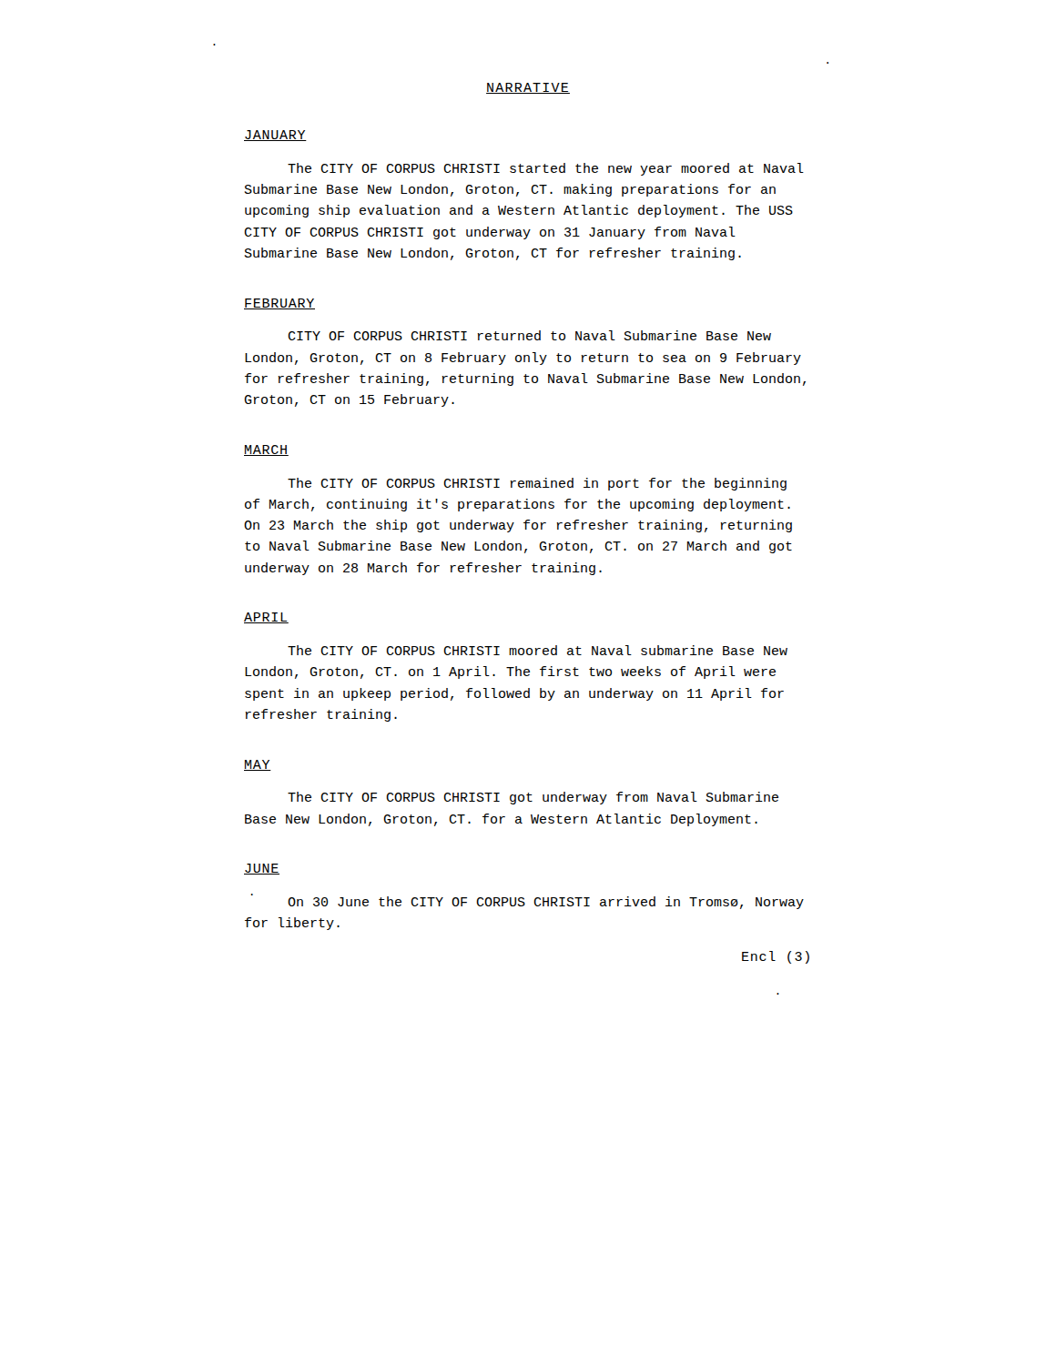. .
NARRATIVE
JANUARY
The CITY OF CORPUS CHRISTI started the new year moored at Naval Submarine Base New London, Groton, CT. making preparations for an upcoming ship evaluation and a Western Atlantic deployment. The USS CITY OF CORPUS CHRISTI got underway on 31 January from Naval Submarine Base New London, Groton, CT for refresher training.
FEBRUARY
CITY OF CORPUS CHRISTI returned to Naval Submarine Base New London, Groton, CT on 8 February only to return to sea on 9 February for refresher training, returning to Naval Submarine Base New London, Groton, CT on 15 February.
MARCH
The CITY OF CORPUS CHRISTI remained in port for the beginning of March, continuing it's preparations for the upcoming deployment. On 23 March the ship got underway for refresher training, returning to Naval Submarine Base New London, Groton, CT. on 27 March and got underway on 28 March for refresher training.
APRIL
The CITY OF CORPUS CHRISTI moored at Naval submarine Base New London, Groton, CT. on 1 April. The first two weeks of April were spent in an upkeep period, followed by an underway on 11 April for refresher training.
MAY
The CITY OF CORPUS CHRISTI got underway from Naval Submarine Base New London, Groton, CT. for a Western Atlantic Deployment.
JUNE
On 30 June the CITY OF CORPUS CHRISTI arrived in Tromsø, Norway for liberty.
.
Encl (3)
.